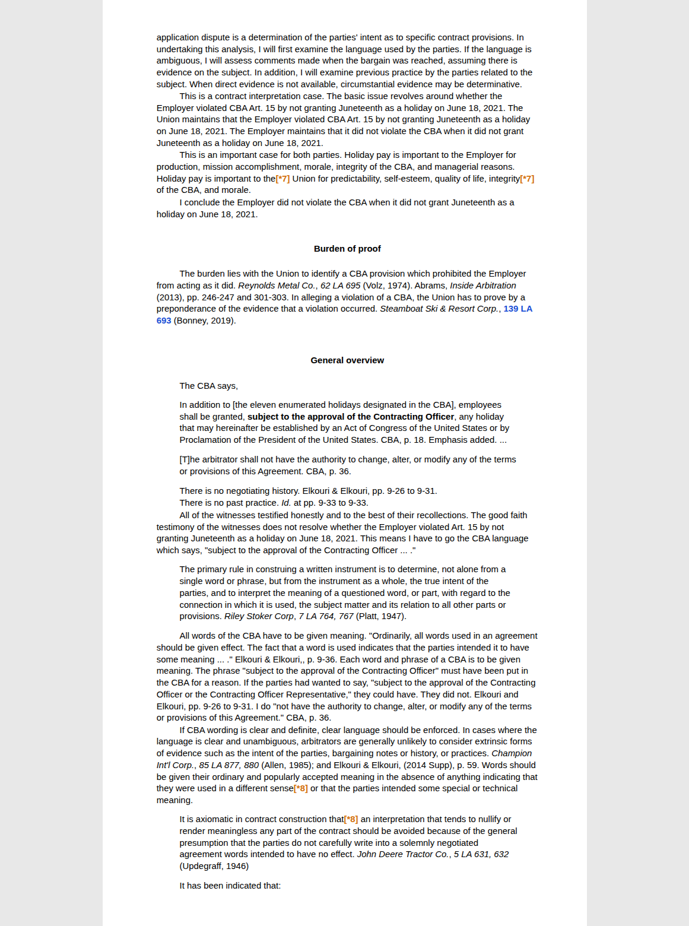application dispute is a determination of the parties' intent as to specific contract provisions. In undertaking this analysis, I will first examine the language used by the parties. If the language is ambiguous, I will assess comments made when the bargain was reached, assuming there is evidence on the subject. In addition, I will examine previous practice by the parties related to the subject. When direct evidence is not available, circumstantial evidence may be determinative.
This is a contract interpretation case. The basic issue revolves around whether the Employer violated CBA Art. 15 by not granting Juneteenth as a holiday on June 18, 2021. The Union maintains that the Employer violated CBA Art. 15 by not granting Juneteenth as a holiday on June 18, 2021. The Employer maintains that it did not violate the CBA when it did not grant Juneteenth as a holiday on June 18, 2021.
This is an important case for both parties. Holiday pay is important to the Employer for production, mission accomplishment, morale, integrity of the CBA, and managerial reasons. Holiday pay is important to the[*7] Union for predictability, self-esteem, quality of life, integrity[*7] of the CBA, and morale.
I conclude the Employer did not violate the CBA when it did not grant Juneteenth as a holiday on June 18, 2021.
Burden of proof
The burden lies with the Union to identify a CBA provision which prohibited the Employer from acting as it did. Reynolds Metal Co., 62 LA 695 (Volz, 1974). Abrams, Inside Arbitration (2013), pp. 246-247 and 301-303. In alleging a violation of a CBA, the Union has to prove by a preponderance of the evidence that a violation occurred. Steamboat Ski & Resort Corp., 139 LA 693 (Bonney, 2019).
General overview
The CBA says,
In addition to [the eleven enumerated holidays designated in the CBA], employees shall be granted, subject to the approval of the Contracting Officer, any holiday that may hereinafter be established by an Act of Congress of the United States or by Proclamation of the President of the United States. CBA, p. 18. Emphasis added. ...
[T]he arbitrator shall not have the authority to change, alter, or modify any of the terms or provisions of this Agreement. CBA, p. 36.
There is no negotiating history. Elkouri & Elkouri, pp. 9-26 to 9-31.
There is no past practice. Id. at pp. 9-33 to 9-33.
All of the witnesses testified honestly and to the best of their recollections. The good faith testimony of the witnesses does not resolve whether the Employer violated Art. 15 by not granting Juneteenth as a holiday on June 18, 2021. This means I have to go the CBA language which says, "subject to the approval of the Contracting Officer ... ."
The primary rule in construing a written instrument is to determine, not alone from a single word or phrase, but from the instrument as a whole, the true intent of the parties, and to interpret the meaning of a questioned word, or part, with regard to the connection in which it is used, the subject matter and its relation to all other parts or provisions. Riley Stoker Corp, 7 LA 764, 767 (Platt, 1947).
All words of the CBA have to be given meaning. "Ordinarily, all words used in an agreement should be given effect. The fact that a word is used indicates that the parties intended it to have some meaning ... ." Elkouri & Elkouri,, p. 9-36. Each word and phrase of a CBA is to be given meaning. The phrase "subject to the approval of the Contracting Officer" must have been put in the CBA for a reason. If the parties had wanted to say, "subject to the approval of the Contracting Officer or the Contracting Officer Representative," they could have. They did not. Elkouri and Elkouri, pp. 9-26 to 9-31. I do "not have the authority to change, alter, or modify any of the terms or provisions of this Agreement." CBA, p. 36.
If CBA wording is clear and definite, clear language should be enforced. In cases where the language is clear and unambiguous, arbitrators are generally unlikely to consider extrinsic forms of evidence such as the intent of the parties, bargaining notes or history, or practices. Champion Int'l Corp., 85 LA 877, 880 (Allen, 1985); and Elkouri & Elkouri, (2014 Supp), p. 59. Words should be given their ordinary and popularly accepted meaning in the absence of anything indicating that they were used in a different sense[*8] or that the parties intended some special or technical meaning.
It is axiomatic in contract construction that[*8] an interpretation that tends to nullify or render meaningless any part of the contract should be avoided because of the general presumption that the parties do not carefully write into a solemnly negotiated agreement words intended to have no effect. John Deere Tractor Co., 5 LA 631, 632 (Updegraff, 1946)
It has been indicated that: